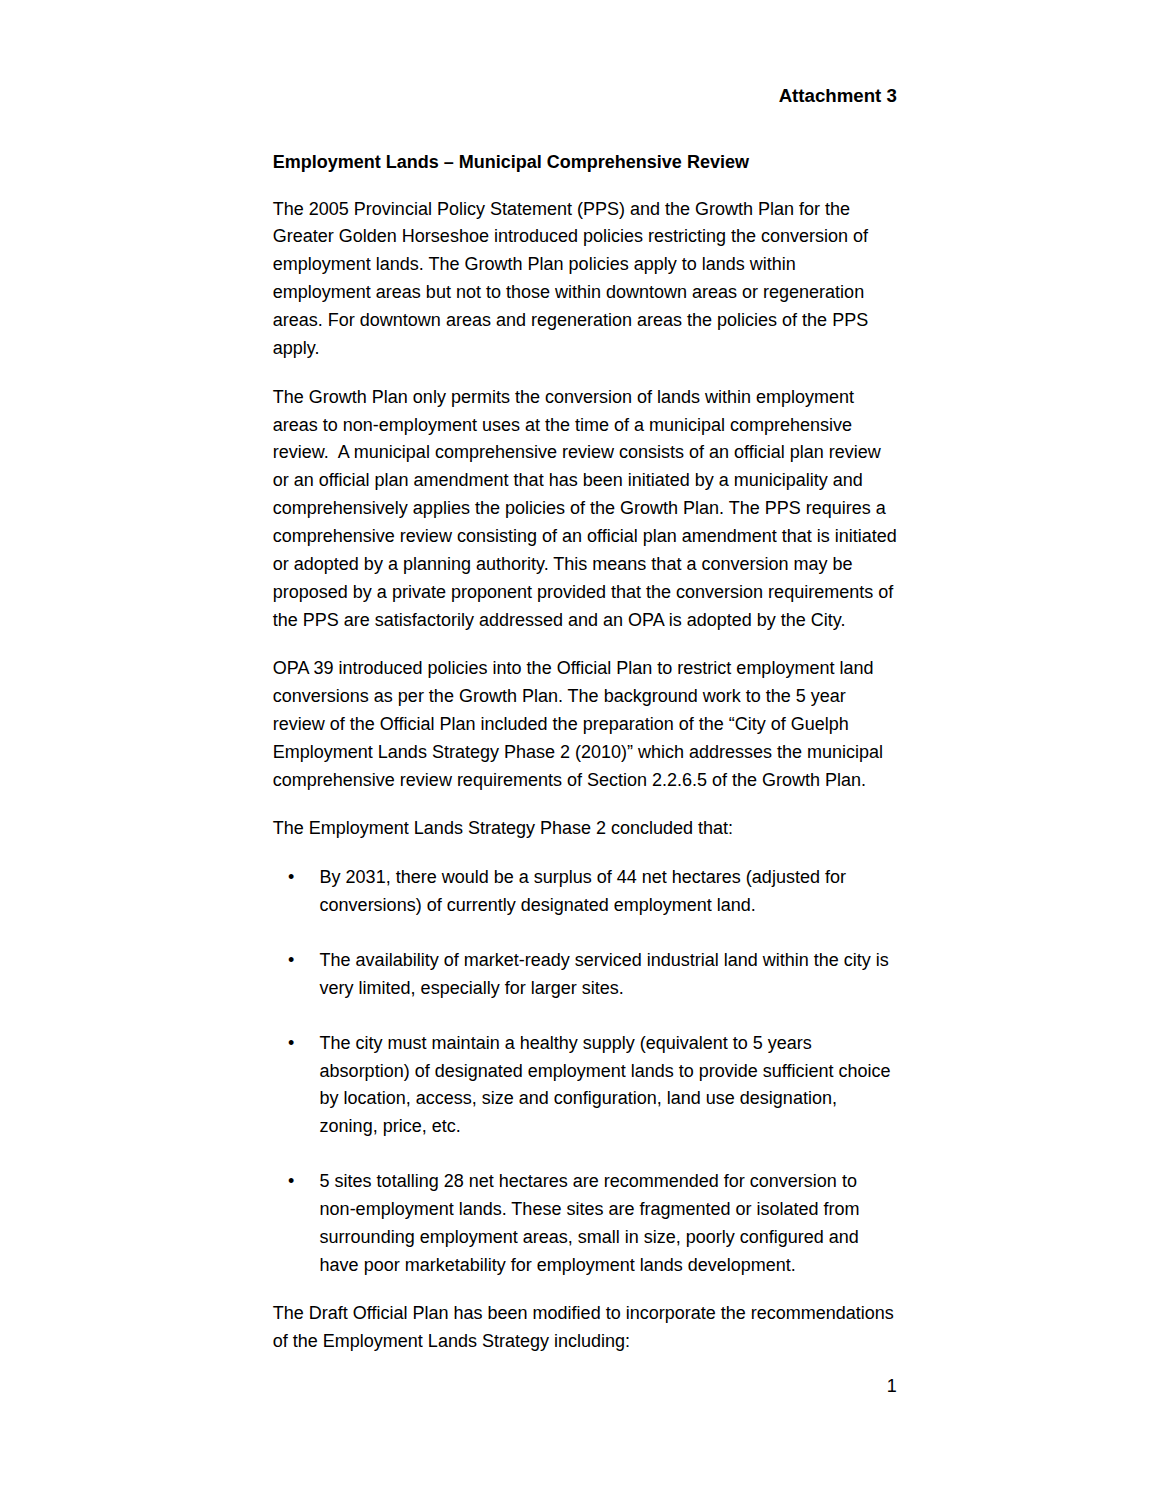Attachment 3
Employment Lands – Municipal Comprehensive Review
The 2005 Provincial Policy Statement (PPS) and the Growth Plan for the Greater Golden Horseshoe introduced policies restricting the conversion of employment lands. The Growth Plan policies apply to lands within employment areas but not to those within downtown areas or regeneration areas. For downtown areas and regeneration areas the policies of the PPS apply.
The Growth Plan only permits the conversion of lands within employment areas to non-employment uses at the time of a municipal comprehensive review. A municipal comprehensive review consists of an official plan review or an official plan amendment that has been initiated by a municipality and comprehensively applies the policies of the Growth Plan. The PPS requires a comprehensive review consisting of an official plan amendment that is initiated or adopted by a planning authority. This means that a conversion may be proposed by a private proponent provided that the conversion requirements of the PPS are satisfactorily addressed and an OPA is adopted by the City.
OPA 39 introduced policies into the Official Plan to restrict employment land conversions as per the Growth Plan. The background work to the 5 year review of the Official Plan included the preparation of the “City of Guelph Employment Lands Strategy Phase 2 (2010)” which addresses the municipal comprehensive review requirements of Section 2.2.6.5 of the Growth Plan.
The Employment Lands Strategy Phase 2 concluded that:
By 2031, there would be a surplus of 44 net hectares (adjusted for conversions) of currently designated employment land.
The availability of market-ready serviced industrial land within the city is very limited, especially for larger sites.
The city must maintain a healthy supply (equivalent to 5 years absorption) of designated employment lands to provide sufficient choice by location, access, size and configuration, land use designation, zoning, price, etc.
5 sites totalling 28 net hectares are recommended for conversion to non-employment lands. These sites are fragmented or isolated from surrounding employment areas, small in size, poorly configured and have poor marketability for employment lands development.
The Draft Official Plan has been modified to incorporate the recommendations of the Employment Lands Strategy including:
1